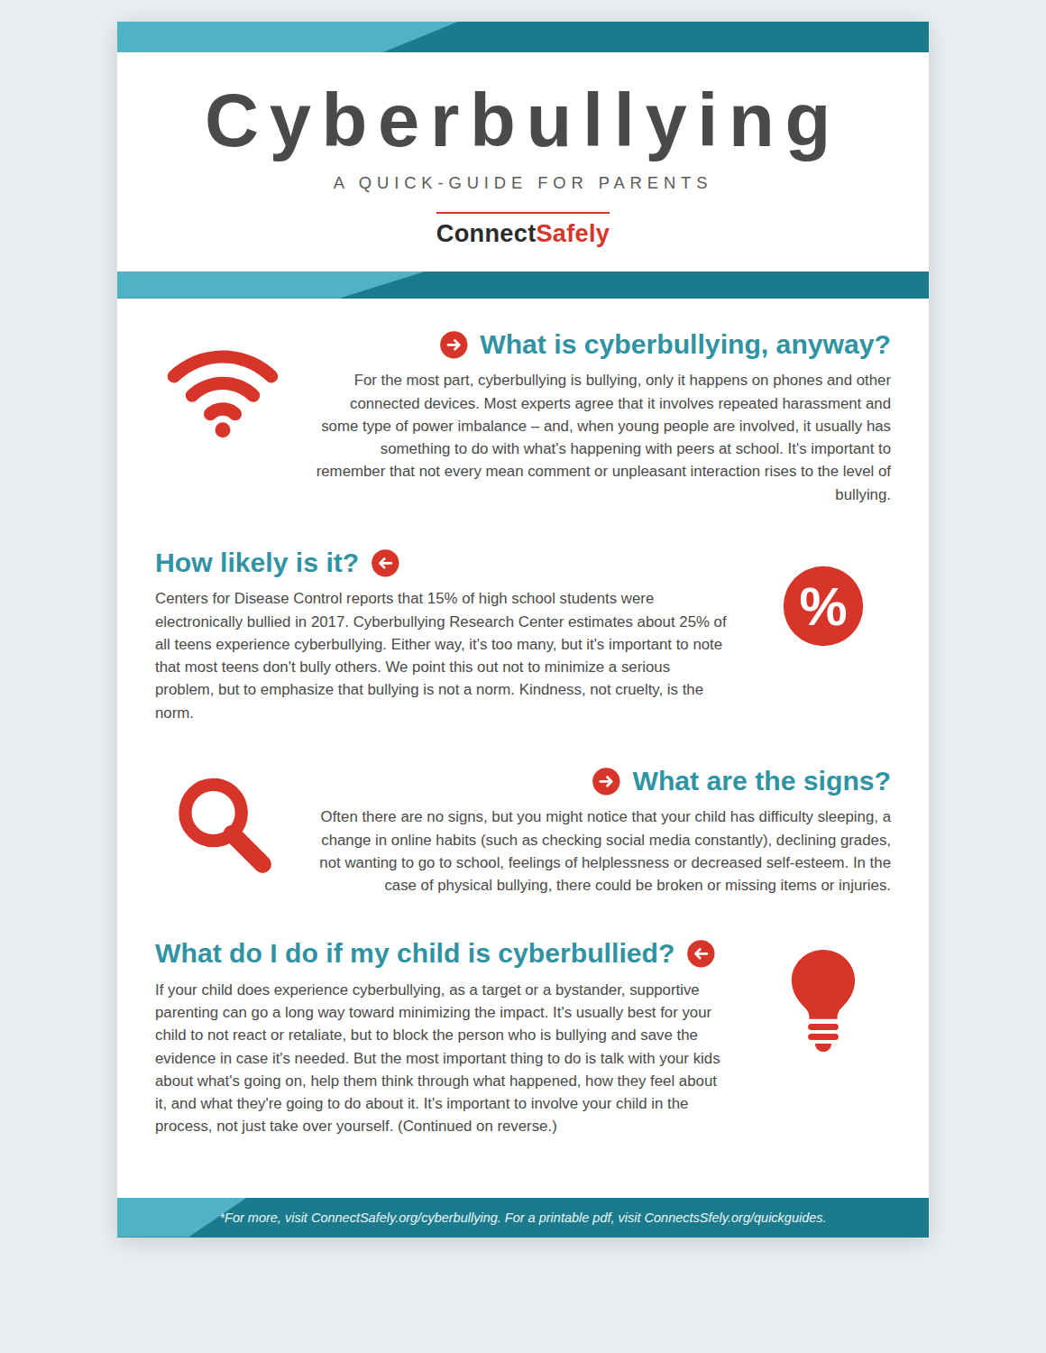Cyberbullying
A QUICK-GUIDE FOR PARENTS
Connect Safely
What is cyberbullying, anyway?
For the most part, cyberbullying is bullying, only it happens on phones and other connected devices. Most experts agree that it involves repeated harassment and some type of power imbalance – and, when young people are involved, it usually has something to do with what's happening with peers at school. It's important to remember that not every mean comment or unpleasant interaction rises to the level of bullying.
How likely is it?
Centers for Disease Control reports that 15% of high school students were electronically bullied in 2017. Cyberbullying Research Center estimates about 25% of all teens experience cyberbullying. Either way, it's too many, but it's important to note that most teens don't bully others. We point this out not to minimize a serious problem, but to emphasize that bullying is not a norm. Kindness, not cruelty, is the norm.
%
What are the signs?
Often there are no signs, but you might notice that your child has difficulty sleeping, a change in online habits (such as checking social media constantly), declining grades, not wanting to go to school, feelings of helplessness or decreased self-esteem. In the case of physical bullying, there could be broken or missing items or injuries.
What do I do if my child is cyberbullied?
If your child does experience cyberbullying, as a target or a bystander, supportive parenting can go a long way toward minimizing the impact. It's usually best for your child to not react or retaliate, but to block the person who is bullying and save the evidence in case it's needed. But the most important thing to do is talk with your kids about what's going on, help them think through what happened, how they feel about it, and what they're going to do about it. It's important to involve your child in the process, not just take over yourself. (Continued on reverse.)
*For more, visit ConnectSafely.org/cyberbullying. For a printable pdf, visit ConnectsSfely.org/quickguides.